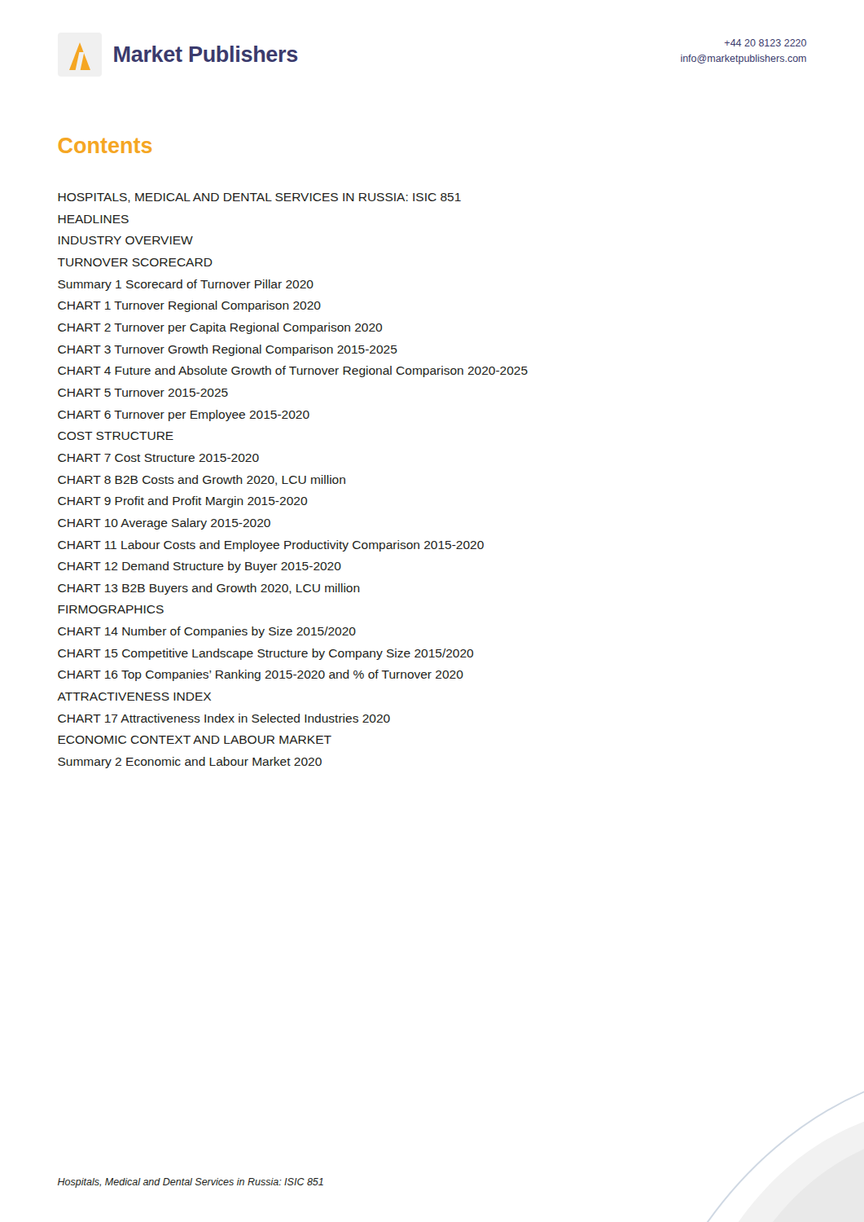Market Publishers
+44 20 8123 2220
info@marketpublishers.com
Contents
HOSPITALS, MEDICAL AND DENTAL SERVICES IN RUSSIA: ISIC 851
HEADLINES
INDUSTRY OVERVIEW
TURNOVER SCORECARD
Summary 1 Scorecard of Turnover Pillar 2020
CHART 1 Turnover Regional Comparison 2020
CHART 2 Turnover per Capita Regional Comparison 2020
CHART 3 Turnover Growth Regional Comparison 2015-2025
CHART 4 Future and Absolute Growth of Turnover Regional Comparison 2020-2025
CHART 5 Turnover 2015-2025
CHART 6 Turnover per Employee 2015-2020
COST STRUCTURE
CHART 7 Cost Structure 2015-2020
CHART 8 B2B Costs and Growth 2020, LCU million
CHART 9 Profit and Profit Margin 2015-2020
CHART 10 Average Salary 2015-2020
CHART 11 Labour Costs and Employee Productivity Comparison 2015-2020
CHART 12 Demand Structure by Buyer 2015-2020
CHART 13 B2B Buyers and Growth 2020, LCU million
FIRMOGRAPHICS
CHART 14 Number of Companies by Size 2015/2020
CHART 15 Competitive Landscape Structure by Company Size 2015/2020
CHART 16 Top Companies’ Ranking 2015-2020 and % of Turnover 2020
ATTRACTIVENESS INDEX
CHART 17 Attractiveness Index in Selected Industries 2020
ECONOMIC CONTEXT AND LABOUR MARKET
Summary 2 Economic and Labour Market 2020
Hospitals, Medical and Dental Services in Russia: ISIC 851